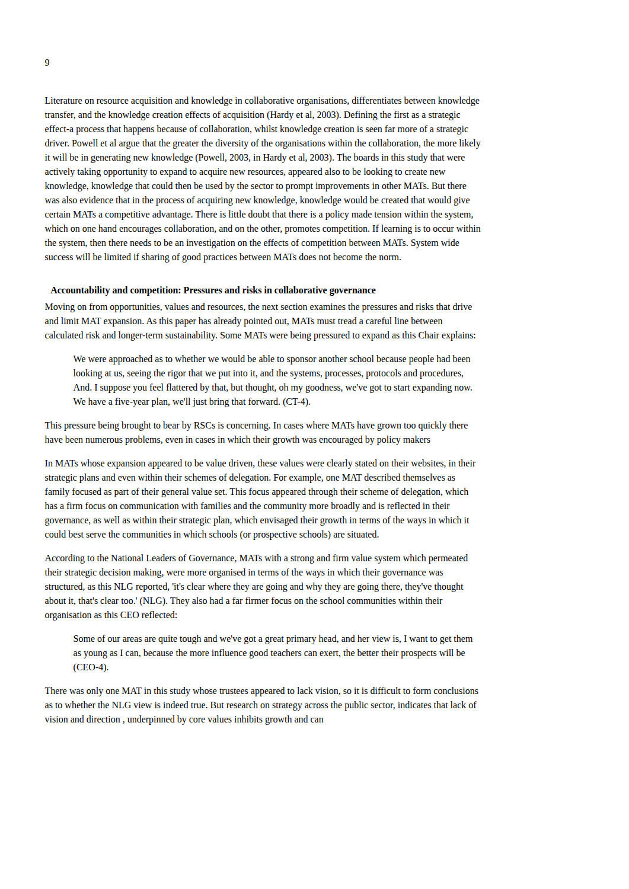9
Literature on resource acquisition and knowledge in collaborative organisations, differentiates between knowledge transfer, and the knowledge creation effects of acquisition (Hardy et al, 2003). Defining the first as a strategic effect-a process that happens because of collaboration, whilst knowledge creation is seen far more of a strategic driver. Powell et al argue that the greater the diversity of the organisations within the collaboration, the more likely it will be in generating new knowledge (Powell, 2003, in Hardy et al, 2003). The boards in this study that were actively taking opportunity to expand to acquire new resources, appeared also to be looking to create new knowledge, knowledge that could then be used by the sector to prompt improvements in other MATs. But there was also evidence that in the process of acquiring new knowledge, knowledge would be created that would give certain MATs a competitive advantage. There is little doubt that there is a policy made tension within the system, which on one hand encourages collaboration, and on the other, promotes competition. If learning is to occur within the system, then there needs to be an investigation on the effects of competition between MATs. System wide success will be limited if sharing of good practices between MATs does not become the norm.
Accountability and competition: Pressures and risks in collaborative governance
Moving on from opportunities, values and resources, the next section examines the pressures and risks that drive and limit MAT expansion. As this paper has already pointed out, MATs must tread a careful line between calculated risk and longer-term sustainability. Some MATs were being pressured to expand as this Chair explains:
We were approached as to whether we would be able to sponsor another school because people had been looking at us, seeing the rigor that we put into it, and the systems, processes, protocols and procedures, And. I suppose you feel flattered by that, but thought, oh my goodness, we've got to start expanding now. We have a five-year plan, we'll just bring that forward. (CT-4).
This pressure being brought to bear by RSCs is concerning. In cases where MATs have grown too quickly there have been numerous problems, even in cases in which their growth was encouraged by policy makers
In MATs whose expansion appeared to be value driven, these values were clearly stated on their websites, in their strategic plans and even within their schemes of delegation. For example, one MAT described themselves as family focused as part of their general value set. This focus appeared through their scheme of delegation, which has a firm focus on communication with families and the community more broadly and is reflected in their governance, as well as within their strategic plan, which envisaged their growth in terms of the ways in which it could best serve the communities in which schools (or prospective schools) are situated.
According to the National Leaders of Governance, MATs with a strong and firm value system which permeated their strategic decision making, were more organised in terms of the ways in which their governance was structured, as this NLG reported, 'it's clear where they are going and why they are going there, they've thought about it, that's clear too.' (NLG). They also had a far firmer focus on the school communities within their organisation as this CEO reflected:
Some of our areas are quite tough and we've got a great primary head, and her view is, I want to get them as young as I can, because the more influence good teachers can exert, the better their prospects will be (CEO-4).
There was only one MAT in this study whose trustees appeared to lack vision, so it is difficult to form conclusions as to whether the NLG view is indeed true. But research on strategy across the public sector, indicates that lack of vision and direction , underpinned by core values inhibits growth and can